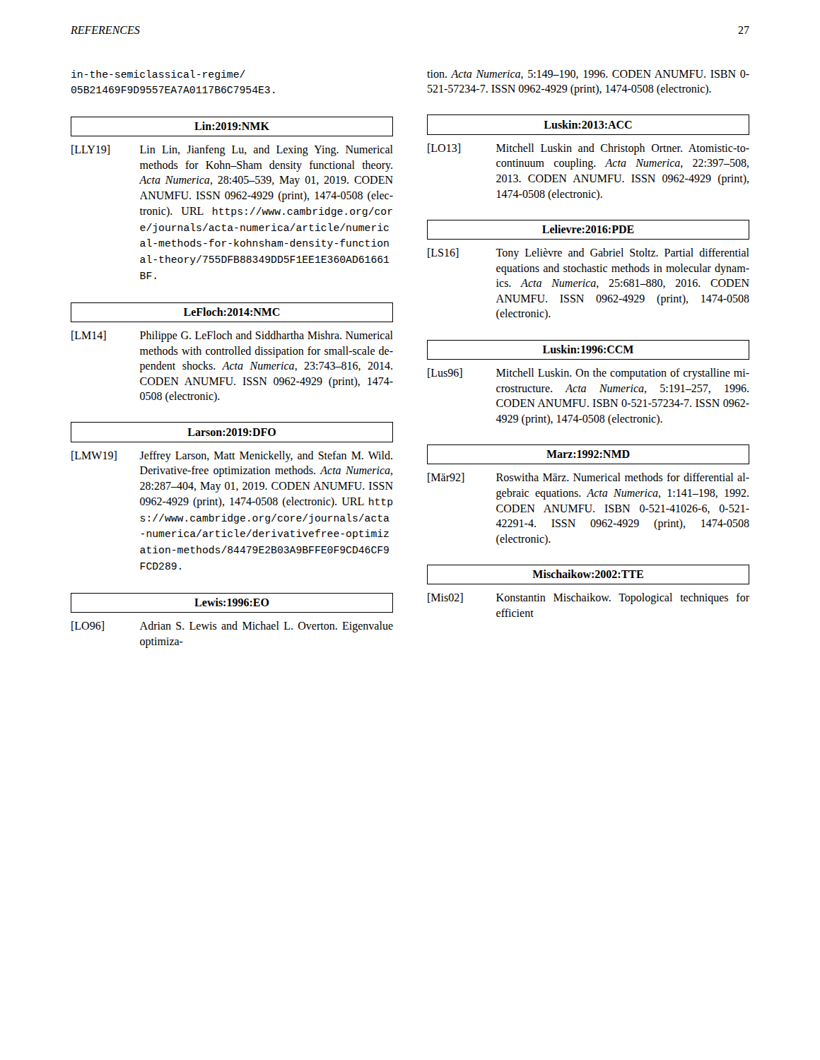REFERENCES 27
in-the-semiclassical-regime/
05B21469F9D9557EA7A0117B6C7954E3.
Lin:2019:NMK
[LLY19] Lin Lin, Jianfeng Lu, and Lexing Ying. Numerical methods for Kohn–Sham density functional theory. Acta Numerica, 28:405–539, May 01, 2019. CODEN ANUMFU. ISSN 0962-4929 (print), 1474-0508 (electronic). URL https://www.cambridge.org/core/journals/acta-numerica/article/numerical-methods-for-kohnsham-density-functional-theory/755DFB88349DD5F1EE1E360AD61661BF.
LeFloch:2014:NMC
[LM14] Philippe G. LeFloch and Siddhartha Mishra. Numerical methods with controlled dissipation for small-scale dependent shocks. Acta Numerica, 23:743–816, 2014. CODEN ANUMFU. ISSN 0962-4929 (print), 1474-0508 (electronic).
Larson:2019:DFO
[LMW19] Jeffrey Larson, Matt Menickelly, and Stefan M. Wild. Derivative-free optimization methods. Acta Numerica, 28:287–404, May 01, 2019. CODEN ANUMFU. ISSN 0962-4929 (print), 1474-0508 (electronic). URL https://www.cambridge.org/core/journals/acta-numerica/article/derivativefree-optimization-methods/84479E2B03A9BFFE0F9CD46CF9FCD289.
Lewis:1996:EO
[LO96] Adrian S. Lewis and Michael L. Overton. Eigenvalue optimiza-
tion. Acta Numerica, 5:149–190, 1996. CODEN ANUMFU. ISBN 0-521-57234-7. ISSN 0962-4929 (print), 1474-0508 (electronic).
Luskin:2013:ACC
[LO13] Mitchell Luskin and Christoph Ortner. Atomistic-to-continuum coupling. Acta Numerica, 22:397–508, 2013. CODEN ANUMFU. ISSN 0962-4929 (print), 1474-0508 (electronic).
Lelievre:2016:PDE
[LS16] Tony Lelièvre and Gabriel Stoltz. Partial differential equations and stochastic methods in molecular dynamics. Acta Numerica, 25:681–880, 2016. CODEN ANUMFU. ISSN 0962-4929 (print), 1474-0508 (electronic).
Luskin:1996:CCM
[Lus96] Mitchell Luskin. On the computation of crystalline microstructure. Acta Numerica, 5:191–257, 1996. CODEN ANUMFU. ISBN 0-521-57234-7. ISSN 0962-4929 (print), 1474-0508 (electronic).
Marz:1992:NMD
[Mär92] Roswitha März. Numerical methods for differential algebraic equations. Acta Numerica, 1:141–198, 1992. CODEN ANUMFU. ISBN 0-521-41026-6, 0-521-42291-4. ISSN 0962-4929 (print), 1474-0508 (electronic).
Mischaikow:2002:TTE
[Mis02] Konstantin Mischaikow. Topological techniques for efficient